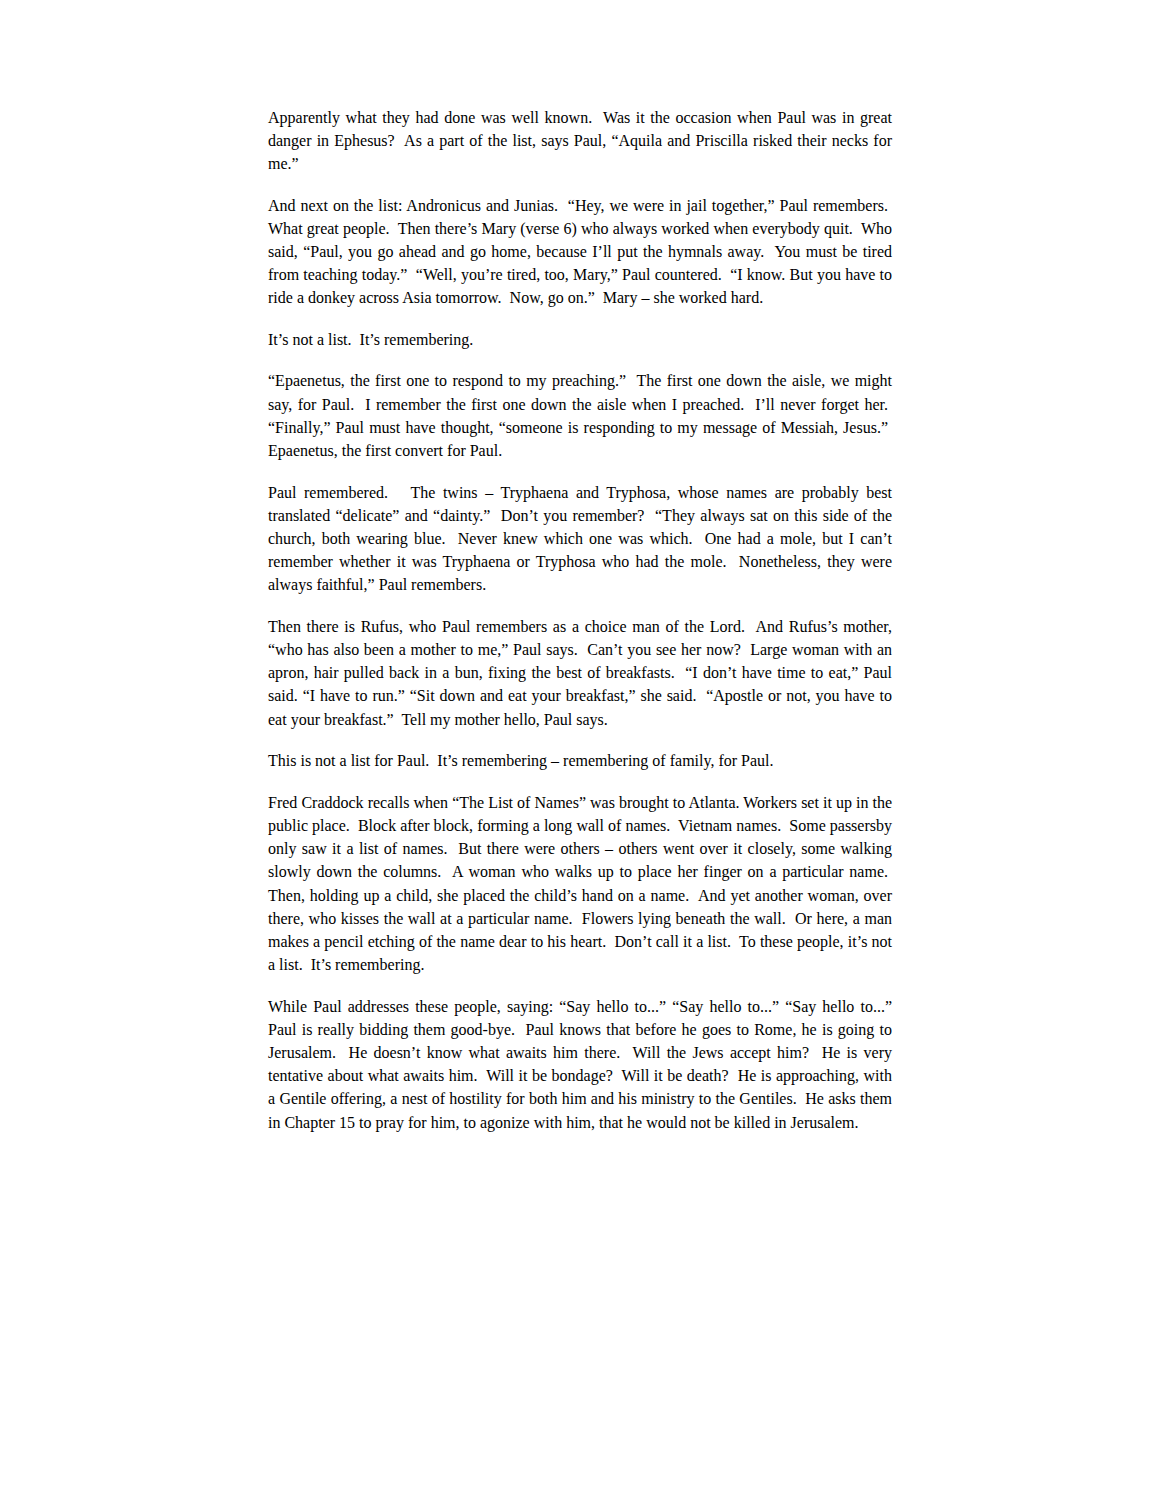Apparently what they had done was well known. Was it the occasion when Paul was in great danger in Ephesus? As a part of the list, says Paul, “Aquila and Priscilla risked their necks for me.”
And next on the list: Andronicus and Junias. “Hey, we were in jail together,” Paul remembers. What great people. Then there’s Mary (verse 6) who always worked when everybody quit. Who said, “Paul, you go ahead and go home, because I’ll put the hymnals away. You must be tired from teaching today.” “Well, you’re tired, too, Mary,” Paul countered. “I know. But you have to ride a donkey across Asia tomorrow. Now, go on.” Mary – she worked hard.
It’s not a list. It’s remembering.
“Epaenetus, the first one to respond to my preaching.” The first one down the aisle, we might say, for Paul. I remember the first one down the aisle when I preached. I’ll never forget her. “Finally,” Paul must have thought, “someone is responding to my message of Messiah, Jesus.” Epaenetus, the first convert for Paul.
Paul remembered. The twins – Tryphaena and Tryphosa, whose names are probably best translated “delicate” and “dainty.” Don’t you remember? “They always sat on this side of the church, both wearing blue. Never knew which one was which. One had a mole, but I can’t remember whether it was Tryphaena or Tryphosa who had the mole. Nonetheless, they were always faithful,” Paul remembers.
Then there is Rufus, who Paul remembers as a choice man of the Lord. And Rufus’s mother, “who has also been a mother to me,” Paul says. Can’t you see her now? Large woman with an apron, hair pulled back in a bun, fixing the best of breakfasts. “I don’t have time to eat,” Paul said. “I have to run.” “Sit down and eat your breakfast,” she said. “Apostle or not, you have to eat your breakfast.” Tell my mother hello, Paul says.
This is not a list for Paul. It’s remembering – remembering of family, for Paul.
Fred Craddock recalls when “The List of Names” was brought to Atlanta. Workers set it up in the public place. Block after block, forming a long wall of names. Vietnam names. Some passersby only saw it a list of names. But there were others – others went over it closely, some walking slowly down the columns. A woman who walks up to place her finger on a particular name. Then, holding up a child, she placed the child’s hand on a name. And yet another woman, over there, who kisses the wall at a particular name. Flowers lying beneath the wall. Or here, a man makes a pencil etching of the name dear to his heart. Don’t call it a list. To these people, it’s not a list. It’s remembering.
While Paul addresses these people, saying: “Say hello to...” “Say hello to...” “Say hello to...” Paul is really bidding them good-bye. Paul knows that before he goes to Rome, he is going to Jerusalem. He doesn’t know what awaits him there. Will the Jews accept him? He is very tentative about what awaits him. Will it be bondage? Will it be death? He is approaching, with a Gentile offering, a nest of hostility for both him and his ministry to the Gentiles. He asks them in Chapter 15 to pray for him, to agonize with him, that he would not be killed in Jerusalem.